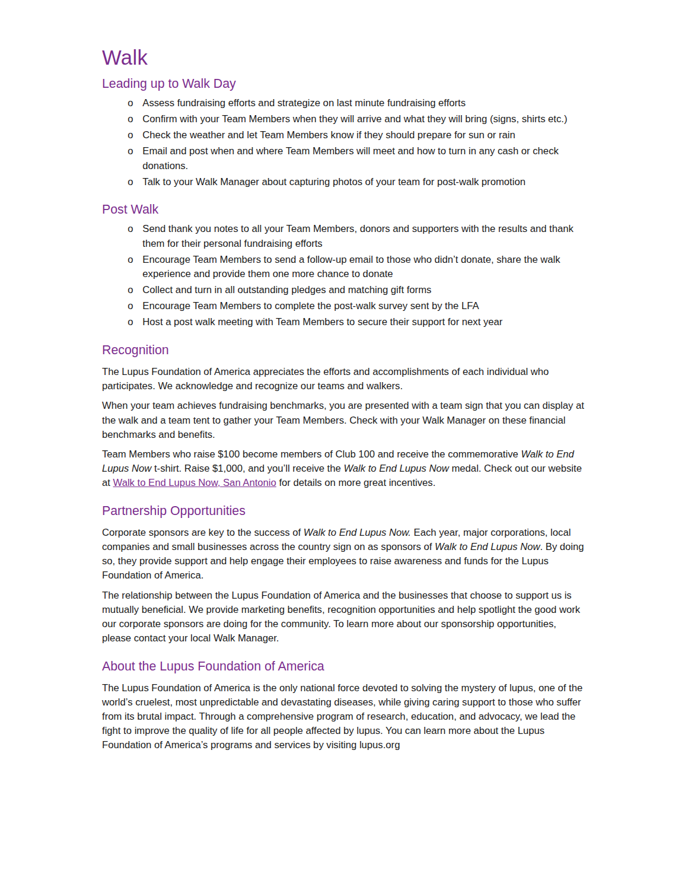Walk
Leading up to Walk Day
Assess fundraising efforts and strategize on last minute fundraising efforts
Confirm with your Team Members when they will arrive and what they will bring (signs, shirts etc.)
Check the weather and let Team Members know if they should prepare for sun or rain
Email and post when and where Team Members will meet and how to turn in any cash or check donations.
Talk to your Walk Manager about capturing photos of your team for post-walk promotion
Post Walk
Send thank you notes to all your Team Members, donors and supporters with the results and thank them for their personal fundraising efforts
Encourage Team Members to send a follow-up email to those who didn’t donate, share the walk experience and provide them one more chance to donate
Collect and turn in all outstanding pledges and matching gift forms
Encourage Team Members to complete the post-walk survey sent by the LFA
Host a post walk meeting with Team Members to secure their support for next year
Recognition
The Lupus Foundation of America appreciates the efforts and accomplishments of each individual who participates. We acknowledge and recognize our teams and walkers.
When your team achieves fundraising benchmarks, you are presented with a team sign that you can display at the walk and a team tent to gather your Team Members. Check with your Walk Manager on these financial benchmarks and benefits.
Team Members who raise $100 become members of Club 100 and receive the commemorative Walk to End Lupus Now t-shirt. Raise $1,000, and you’ll receive the Walk to End Lupus Now medal. Check out our website at Walk to End Lupus Now, San Antonio for details on more great incentives.
Partnership Opportunities
Corporate sponsors are key to the success of Walk to End Lupus Now. Each year, major corporations, local companies and small businesses across the country sign on as sponsors of Walk to End Lupus Now. By doing so, they provide support and help engage their employees to raise awareness and funds for the Lupus Foundation of America.
The relationship between the Lupus Foundation of America and the businesses that choose to support us is mutually beneficial. We provide marketing benefits, recognition opportunities and help spotlight the good work our corporate sponsors are doing for the community. To learn more about our sponsorship opportunities, please contact your local Walk Manager.
About the Lupus Foundation of America
The Lupus Foundation of America is the only national force devoted to solving the mystery of lupus, one of the world’s cruelest, most unpredictable and devastating diseases, while giving caring support to those who suffer from its brutal impact. Through a comprehensive program of research, education, and advocacy, we lead the fight to improve the quality of life for all people affected by lupus. You can learn more about the Lupus Foundation of America’s programs and services by visiting lupus.org